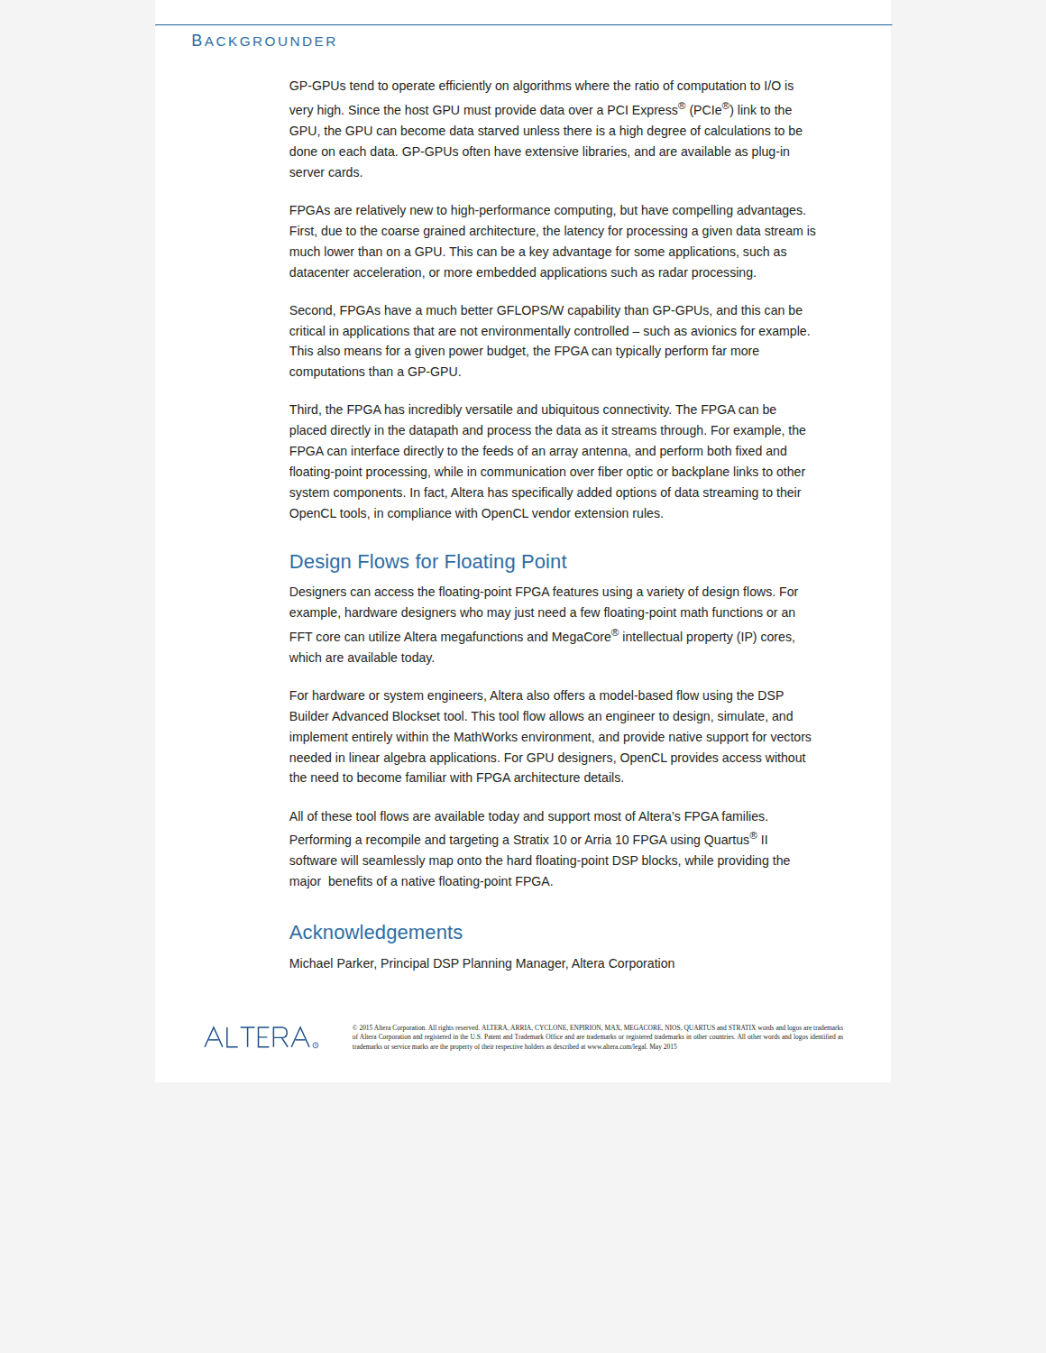BACKGROUNDER
GP-GPUs tend to operate efficiently on algorithms where the ratio of computation to I/O is very high. Since the host GPU must provide data over a PCI Express® (PCIe®) link to the GPU, the GPU can become data starved unless there is a high degree of calculations to be done on each data. GP-GPUs often have extensive libraries, and are available as plug-in server cards.
FPGAs are relatively new to high-performance computing, but have compelling advantages. First, due to the coarse grained architecture, the latency for processing a given data stream is much lower than on a GPU. This can be a key advantage for some applications, such as datacenter acceleration, or more embedded applications such as radar processing.
Second, FPGAs have a much better GFLOPS/W capability than GP-GPUs, and this can be critical in applications that are not environmentally controlled – such as avionics for example. This also means for a given power budget, the FPGA can typically perform far more computations than a GP-GPU.
Third, the FPGA has incredibly versatile and ubiquitous connectivity. The FPGA can be placed directly in the datapath and process the data as it streams through. For example, the FPGA can interface directly to the feeds of an array antenna, and perform both fixed and floating-point processing, while in communication over fiber optic or backplane links to other system components. In fact, Altera has specifically added options of data streaming to their OpenCL tools, in compliance with OpenCL vendor extension rules.
Design Flows for Floating Point
Designers can access the floating-point FPGA features using a variety of design flows. For example, hardware designers who may just need a few floating-point math functions or an FFT core can utilize Altera megafunctions and MegaCore® intellectual property (IP) cores, which are available today.
For hardware or system engineers, Altera also offers a model-based flow using the DSP Builder Advanced Blockset tool. This tool flow allows an engineer to design, simulate, and implement entirely within the MathWorks environment, and provide native support for vectors needed in linear algebra applications. For GPU designers, OpenCL provides access without the need to become familiar with FPGA architecture details.
All of these tool flows are available today and support most of Altera’s FPGA families. Performing a recompile and targeting a Stratix 10 or Arria 10 FPGA using Quartus® II software will seamlessly map onto the hard floating-point DSP blocks, while providing the major benefits of a native floating-point FPGA.
Acknowledgements
Michael Parker, Principal DSP Planning Manager, Altera Corporation
R
© 2015 Altera Corporation. All rights reserved. ALTERA, ARRIA, CYCLONE, ENPIRION, MAX, MEGACORE, NIOS, QUARTUS and STRATIX words and logos are trademarks of Altera Corporation and registered in the U.S. Patent and Trademark Office and are trademarks or registered trademarks in other countries. All other words and logos identified as trademarks or service marks are the property of their respective holders as described at www.altera.com/legal. May 2015